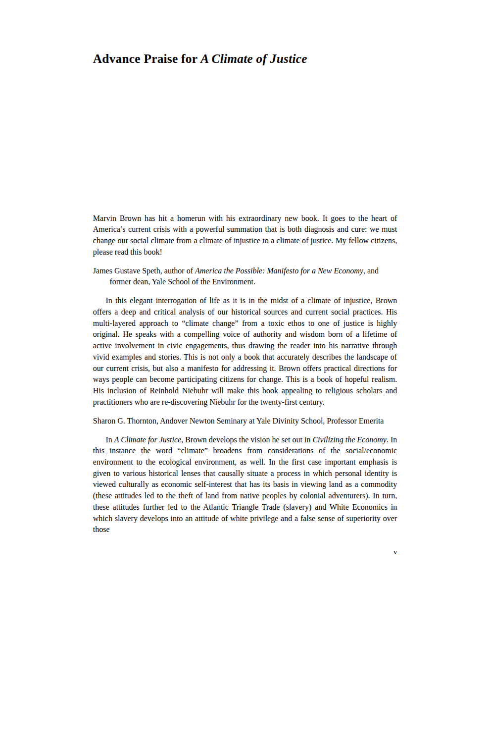Advance Praise for A Climate of Justice
Marvin Brown has hit a homerun with his extraordinary new book. It goes to the heart of America’s current crisis with a powerful summation that is both diagnosis and cure: we must change our social climate from a climate of injustice to a climate of justice. My fellow citizens, please read this book!
James Gustave Speth, author of America the Possible: Manifesto for a New Economy, and former dean, Yale School of the Environment.
In this elegant interrogation of life as it is in the midst of a climate of injustice, Brown offers a deep and critical analysis of our historical sources and current social practices. His multi-layered approach to “climate change” from a toxic ethos to one of justice is highly original. He speaks with a compelling voice of authority and wisdom born of a lifetime of active involvement in civic engagements, thus drawing the reader into his narrative through vivid examples and stories. This is not only a book that accurately describes the landscape of our current crisis, but also a manifesto for addressing it. Brown offers practical directions for ways people can become participating citizens for change. This is a book of hopeful realism. His inclusion of Reinhold Niebuhr will make this book appealing to religious scholars and practitioners who are re-discovering Niebuhr for the twenty-first century.
Sharon G. Thornton, Andover Newton Seminary at Yale Divinity School, Professor Emerita
In A Climate for Justice, Brown develops the vision he set out in Civilizing the Economy. In this instance the word “climate” broadens from considerations of the social/economic environment to the ecological environment, as well. In the first case important emphasis is given to various historical lenses that causally situate a process in which personal identity is viewed culturally as economic self-interest that has its basis in viewing land as a commodity (these attitudes led to the theft of land from native peoples by colonial adventurers). In turn, these attitudes further led to the Atlantic Triangle Trade (slavery) and White Economics in which slavery develops into an attitude of white privilege and a false sense of superiority over those
v